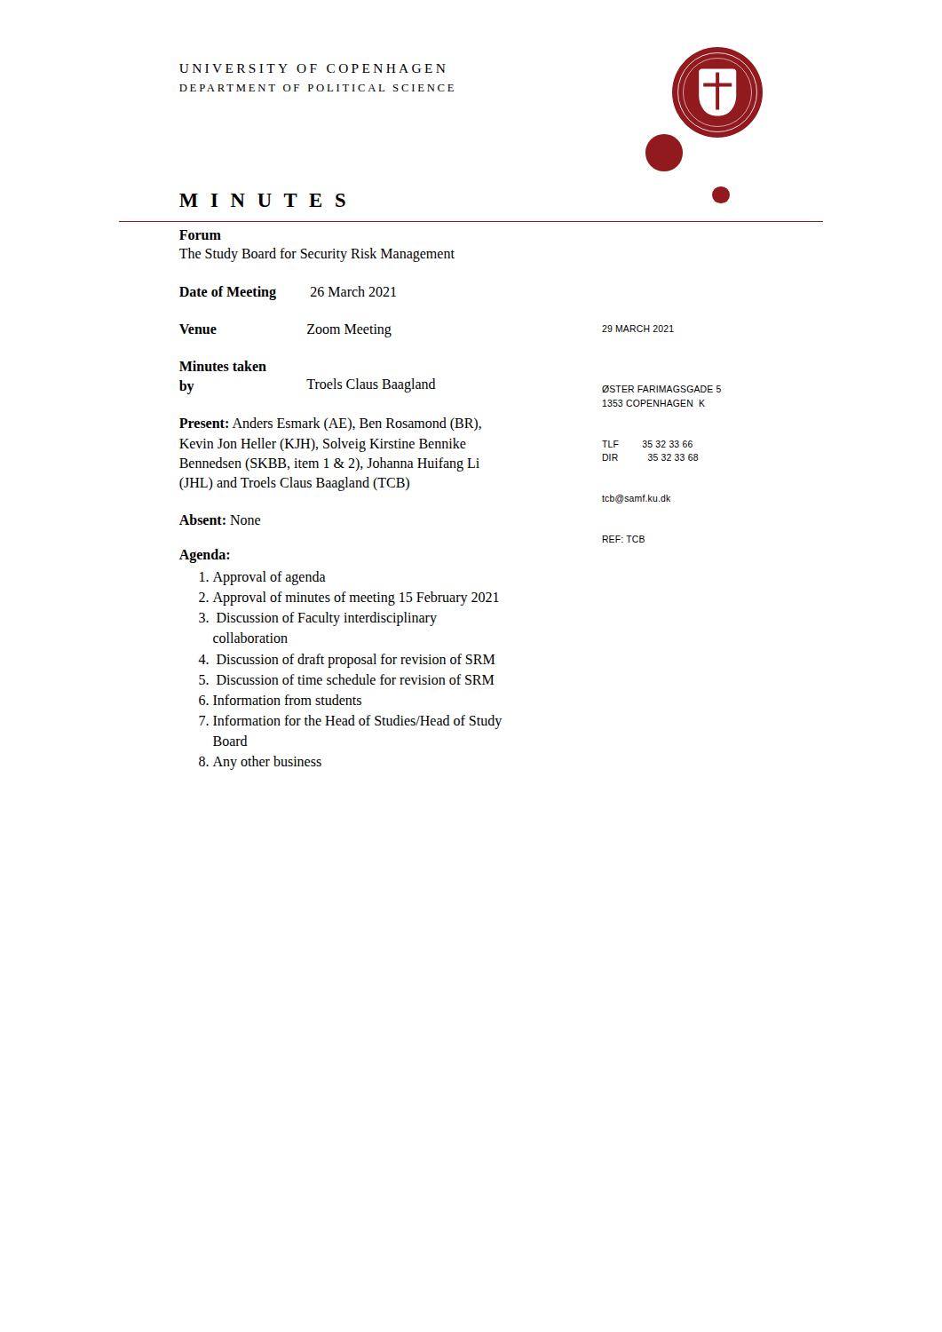University of Copenhagen
Department of Political Science
29 March 2021
Øster Farimagsgade 5
1353 Copenhagen K
TLF35 32 33 66 DIR 35 32 33 68
tcb@samf.ku.dk
Ref: TCB
M I N U T E S
Forum The Study Board for Security Risk Management
Date of Meeting 26 March 2021
Venue Zoom Meeting
Minutes taken
by Troels Claus Baagland
Present: Anders Esmark (AE), Ben Rosamond (BR), Kevin Jon Heller (KJH), Solveig Kirstine Bennike Bennedsen (SKBB, item 1 & 2), Johanna Huifang Li (JHL) and Troels Claus Baagland (TCB)
Absent: None
Agenda:
Approval of agenda
Approval of minutes of meeting 15 February 2021
Discussion of Faculty interdisciplinary collaboration
Discussion of draft proposal for revision of SRM
Discussion of time schedule for revision of SRM
Information from students
Information for the Head of Studies/Head of Study Board
Any other business